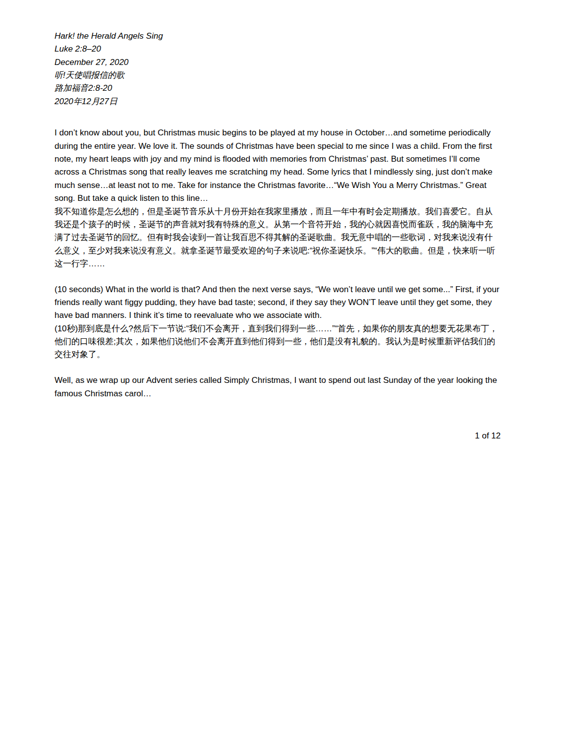Hark! the Herald Angels Sing
Luke 2:8–20
December 27, 2020
听!天使唱报信的歌
路加福音2:8-20
2020年12月27日
I don’t know about you, but Christmas music begins to be played at my house in October…and sometime periodically during the entire year. We love it. The sounds of Christmas have been special to me since I was a child. From the first note, my heart leaps with joy and my mind is flooded with memories from Christmas’ past. But sometimes I’ll come across a Christmas song that really leaves me scratching my head. Some lyrics that I mindlessly sing, just don’t make much sense…at least not to me. Take for instance the Christmas favorite…“We Wish You a Merry Christmas.” Great song. But take a quick listen to this line…
我不知道你是怎么想的，但是圣诞节音乐从十月份开始在我家里播放，而且一年中有时会定期播放。我们喜爱它。自从我还是个孩子的时候，圣诞节的声音就对我有特殊的意义。从第一个音符开始，我的心就因喜悦而雀跃，我的脑海中充满了过去圣诞节的回忆。但有时我会读到一首让我百思不得其解的圣诞歌曲。我无意中唱的一些歌词，对我来说没有什么意义，至少对我来说没有意义。就拿圣诞节最受欢迎的句子来说吧:“祝你圣诞快乐。”“伟大的歌曲。但是，快来听一听这一行字……
(10 seconds) What in the world is that? And then the next verse says, “We won’t leave until we get some...” First, if your friends really want figgy pudding, they have bad taste; second, if they say they WON’T leave until they get some, they have bad manners. I think it’s time to reevaluate who we associate with.
(10秒)那到底是什么?然后下一节说:“我们不会离开，直到我们得到一些……”“首先，如果你的朋友真的想要无花果布丁，他们的口味很差;其次，如果他们说他们不会离开直到他们得到一些，他们是没有礼貌的。我认为是时候重新评估我们的交往对象了。
Well, as we wrap up our Advent series called Simply Christmas, I want to spend out last Sunday of the year looking the famous Christmas carol…
1 of 12